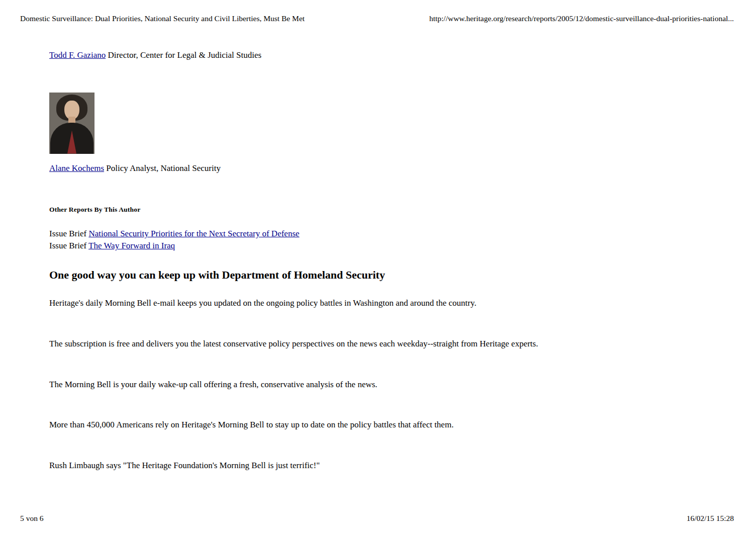Domestic Surveillance: Dual Priorities, National Security and Civil Liberties, Must Be Met
http://www.heritage.org/research/reports/2005/12/domestic-surveillance-dual-priorities-national...
Todd F. Gaziano Director, Center for Legal & Judicial Studies
Alane Kochems Policy Analyst, National Security
Other Reports By This Author
Issue Brief National Security Priorities for the Next Secretary of Defense
Issue Brief The Way Forward in Iraq
One good way you can keep up with Department of Homeland Security
Heritage's daily Morning Bell e-mail keeps you updated on the ongoing policy battles in Washington and around the country.
The subscription is free and delivers you the latest conservative policy perspectives on the news each weekday--straight from Heritage experts.
The Morning Bell is your daily wake-up call offering a fresh, conservative analysis of the news.
More than 450,000 Americans rely on Heritage's Morning Bell to stay up to date on the policy battles that affect them.
Rush Limbaugh says "The Heritage Foundation's Morning Bell is just terrific!"
5 von 6
16/02/15 15:28